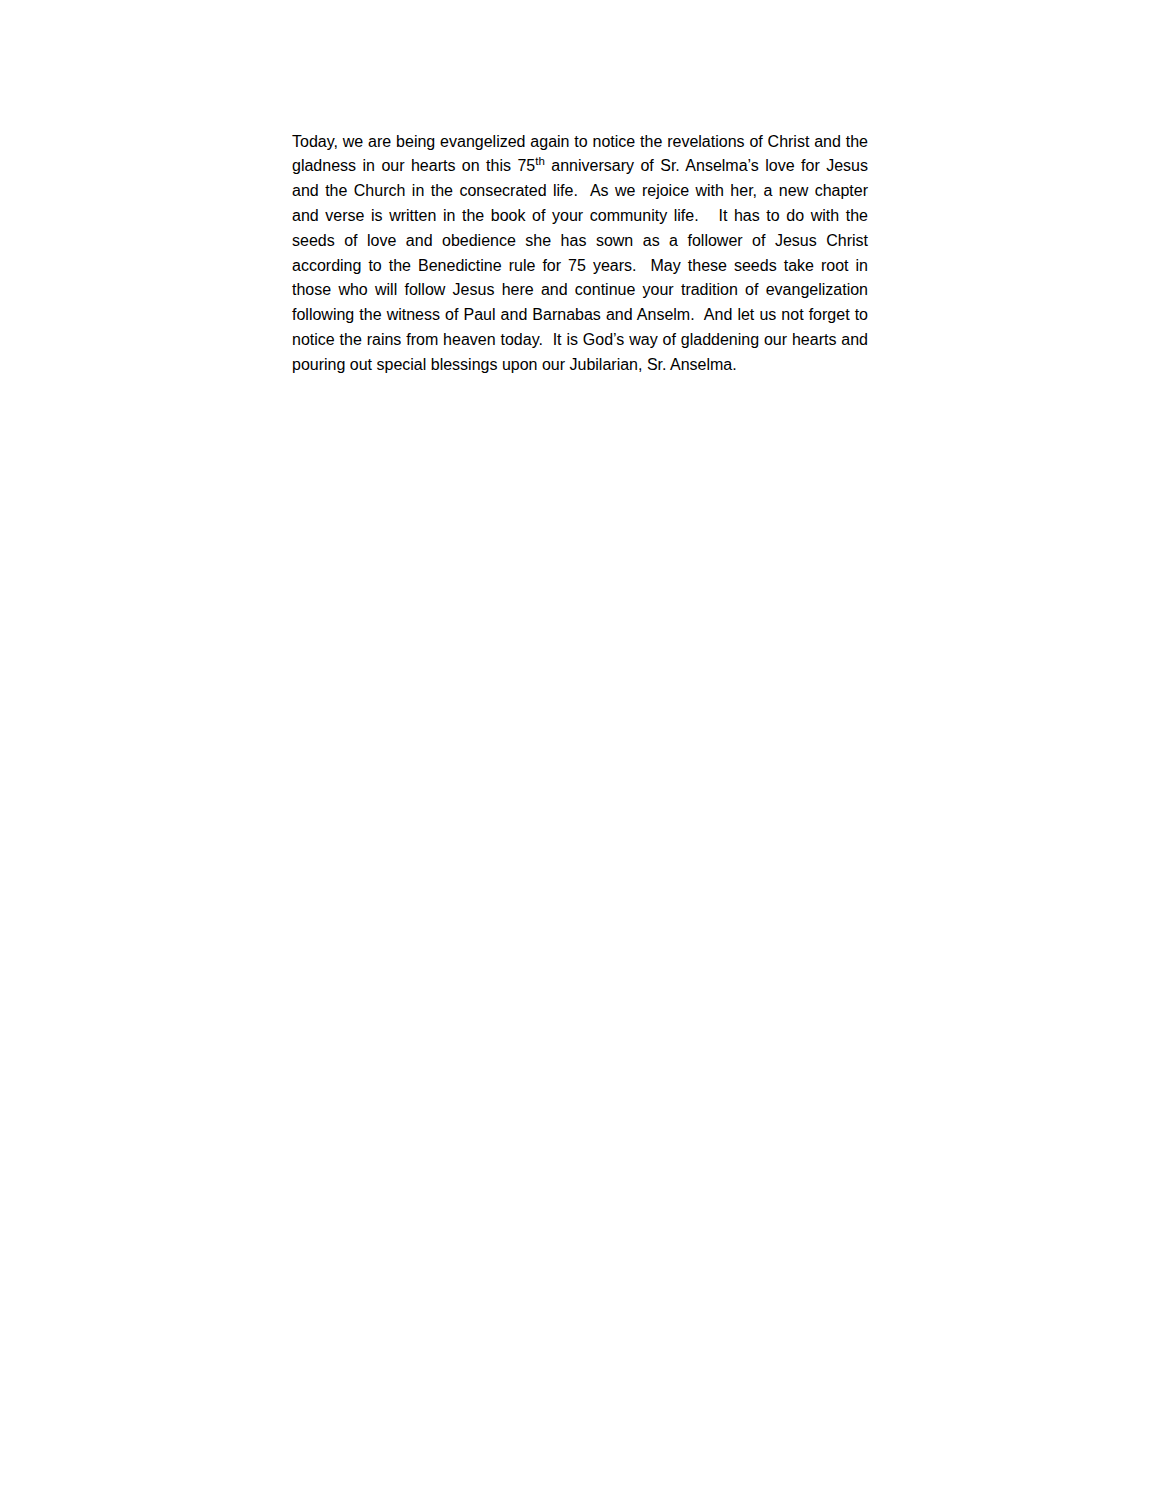Today, we are being evangelized again to notice the revelations of Christ and the gladness in our hearts on this 75th anniversary of Sr. Anselma’s love for Jesus and the Church in the consecrated life. As we rejoice with her, a new chapter and verse is written in the book of your community life. It has to do with the seeds of love and obedience she has sown as a follower of Jesus Christ according to the Benedictine rule for 75 years. May these seeds take root in those who will follow Jesus here and continue your tradition of evangelization following the witness of Paul and Barnabas and Anselm. And let us not forget to notice the rains from heaven today. It is God’s way of gladdening our hearts and pouring out special blessings upon our Jubilarian, Sr. Anselma.